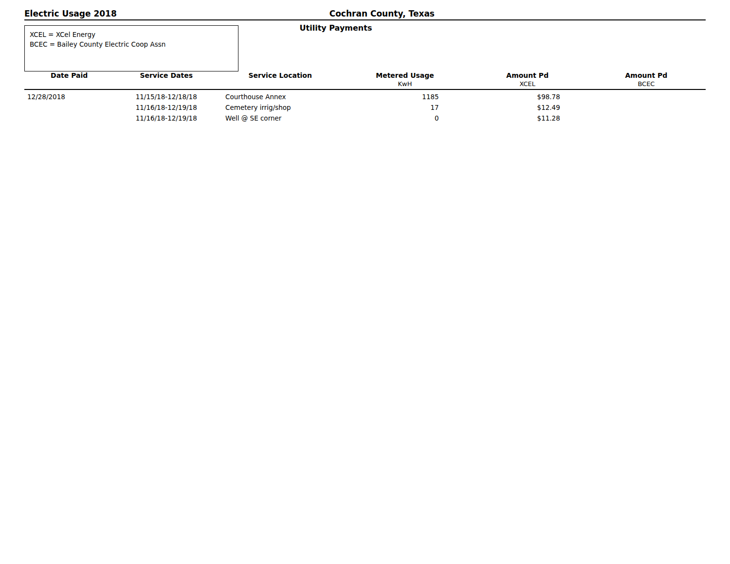Electric Usage 2018
Cochran County, Texas
Utility Payments
XCEL = XCel Energy
BCEC = Bailey County Electric Coop Assn
| Date Paid | Service Dates | Service Location | Metered Usage | Amount Pd | Amount Pd |
| --- | --- | --- | --- | --- | --- |
| | | | KwH | XCEL | BCEC |
| 12/28/2018 | 11/15/18-12/18/18 | Courthouse Annex | 1185 | $98.78 | |
| | 11/16/18-12/19/18 | Cemetery irrig/shop | 17 | $12.49 | |
| | 11/16/18-12/19/18 | Well @ SE corner | 0 | $11.28 | |